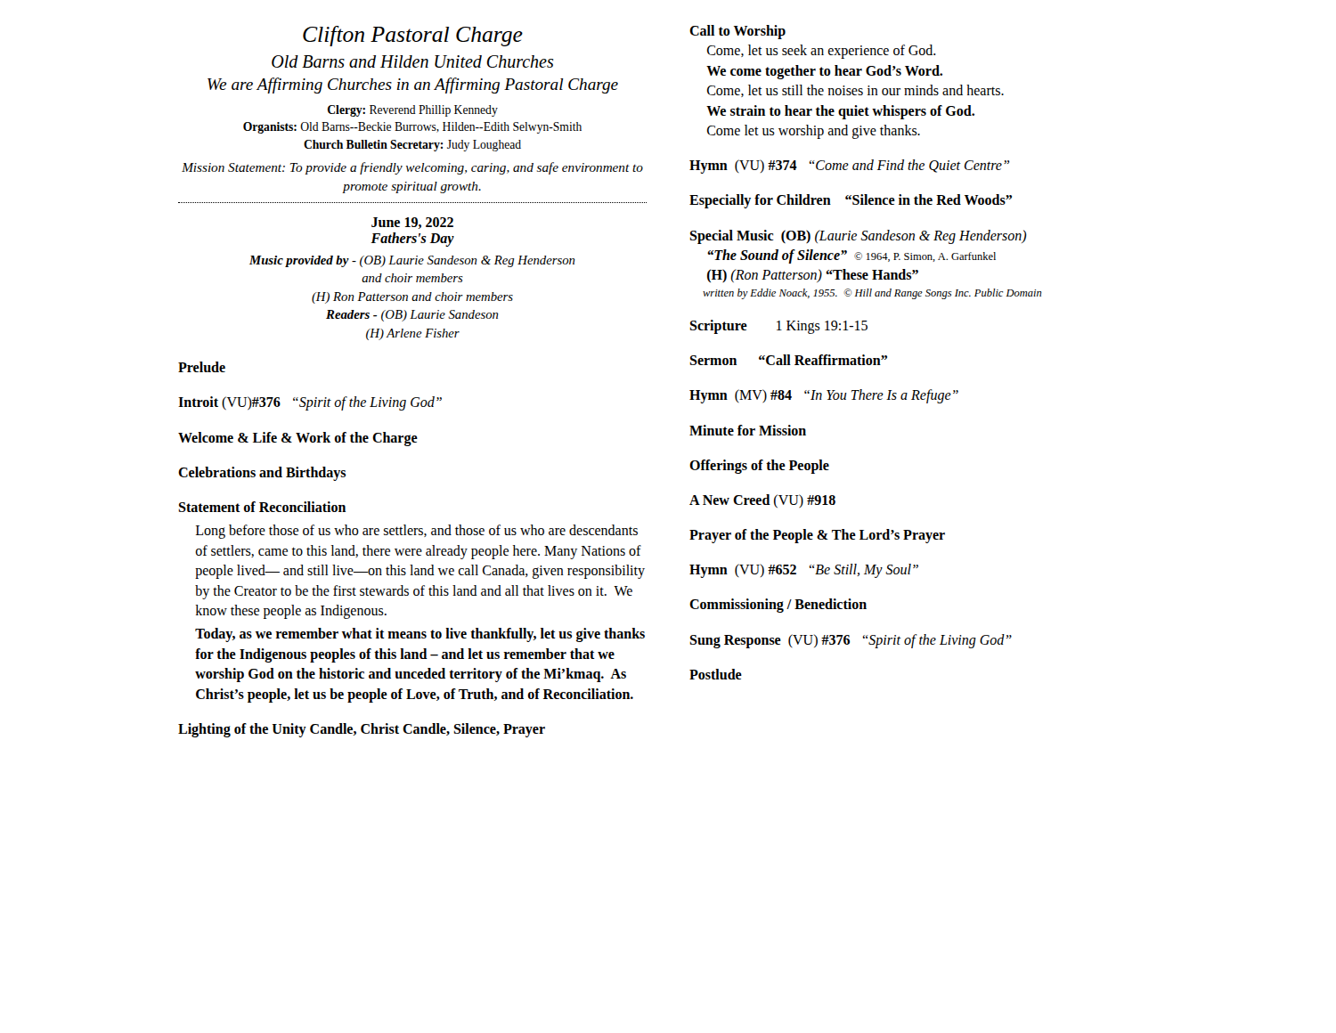Clifton Pastoral Charge
Old Barns and Hilden United Churches
We are Affirming Churches in an Affirming Pastoral Charge
Clergy: Reverend Phillip Kennedy
Organists: Old Barns--Beckie Burrows, Hilden--Edith Selwyn-Smith
Church Bulletin Secretary: Judy Loughead
Mission Statement: To provide a friendly welcoming, caring, and safe environment to promote spiritual growth.
June 19, 2022
Fathers's Day
Music provided by - (OB) Laurie Sandeson & Reg Henderson
and choir members
(H) Ron Patterson and choir members
Readers - (OB) Laurie Sandeson
(H) Arlene Fisher
Prelude
Introit (VU)#376 “Spirit of the Living God”
Welcome & Life & Work of the Charge
Celebrations and Birthdays
Statement of Reconciliation
Long before those of us who are settlers, and those of us who are descendants of settlers, came to this land, there were already people here. Many Nations of people lived— and still live—on this land we call Canada, given responsibility by the Creator to be the first stewards of this land and all that lives on it. We know these people as Indigenous.
Today, as we remember what it means to live thankfully, let us give thanks for the Indigenous peoples of this land – and let us remember that we worship God on the historic and unceded territory of the Mi’kmaq. As Christ’s people, let us be people of Love, of Truth, and of Reconciliation.
Lighting of the Unity Candle, Christ Candle, Silence, Prayer
Call to Worship Come, let us seek an experience of God. We come together to hear God’s Word. Come, let us still the noises in our minds and hearts. We strain to hear the quiet whispers of God. Come let us worship and give thanks.
Hymn (VU) #374 “Come and Find the Quiet Centre”
Especially for Children “Silence in the Red Woods”
Special Music (OB) (Laurie Sandeson & Reg Henderson) “The Sound of Silence” © 1964, P. Simon, A. Garfunkel (H) (Ron Patterson) “These Hands” written by Eddie Noack, 1955. © Hill and Range Songs Inc. Public Domain
Scripture 1 Kings 19:1-15
Sermon “Call Reaffirmation”
Hymn (MV) #84 “In You There Is a Refuge”
Minute for Mission
Offerings of the People
A New Creed (VU) #918
Prayer of the People & The Lord’s Prayer
Hymn (VU) #652 “Be Still, My Soul”
Commissioning / Benediction
Sung Response (VU) #376 “Spirit of the Living God”
Postlude